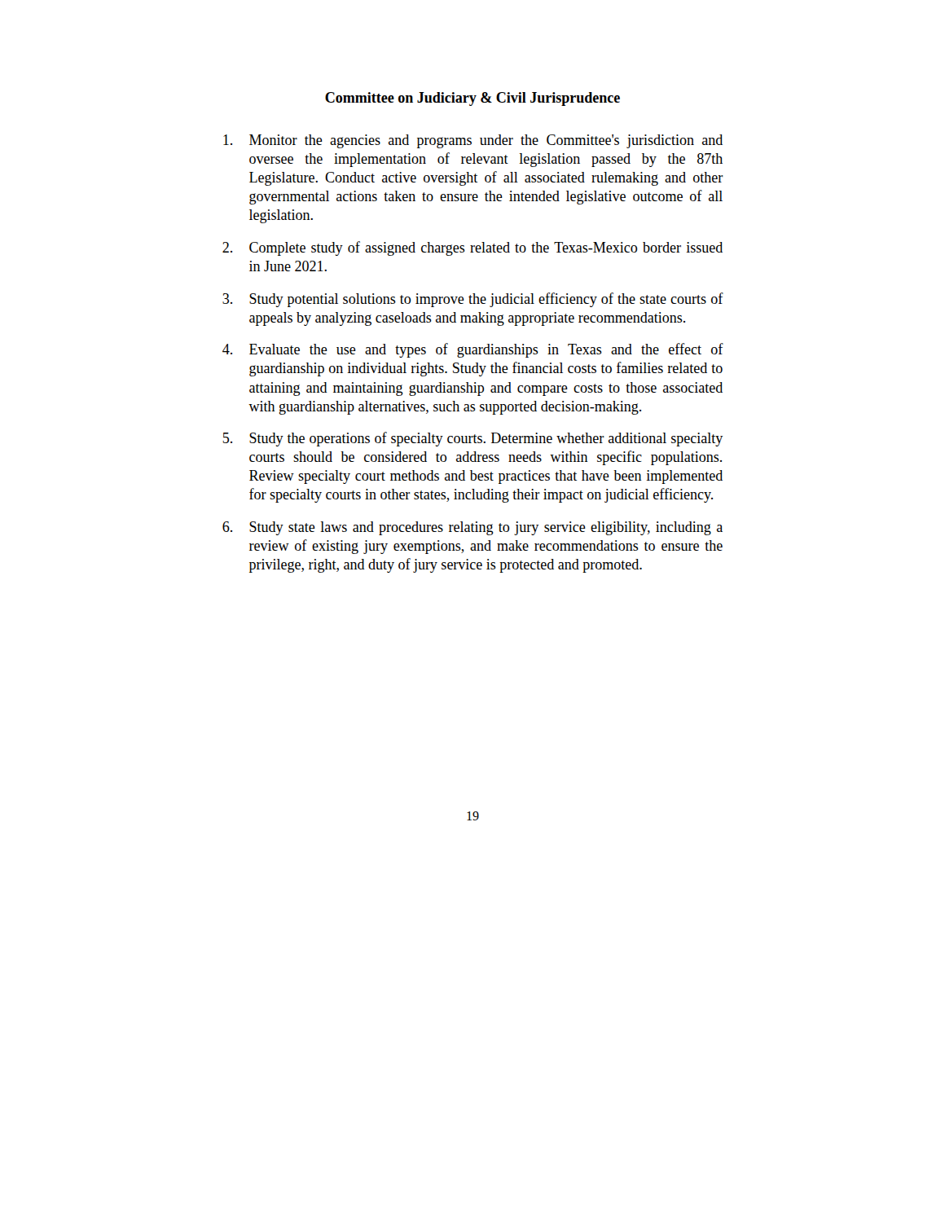Committee on Judiciary & Civil Jurisprudence
Monitor the agencies and programs under the Committee's jurisdiction and oversee the implementation of relevant legislation passed by the 87th Legislature. Conduct active oversight of all associated rulemaking and other governmental actions taken to ensure the intended legislative outcome of all legislation.
Complete study of assigned charges related to the Texas-Mexico border issued in June 2021.
Study potential solutions to improve the judicial efficiency of the state courts of appeals by analyzing caseloads and making appropriate recommendations.
Evaluate the use and types of guardianships in Texas and the effect of guardianship on individual rights. Study the financial costs to families related to attaining and maintaining guardianship and compare costs to those associated with guardianship alternatives, such as supported decision-making.
Study the operations of specialty courts. Determine whether additional specialty courts should be considered to address needs within specific populations. Review specialty court methods and best practices that have been implemented for specialty courts in other states, including their impact on judicial efficiency.
Study state laws and procedures relating to jury service eligibility, including a review of existing jury exemptions, and make recommendations to ensure the privilege, right, and duty of jury service is protected and promoted.
19